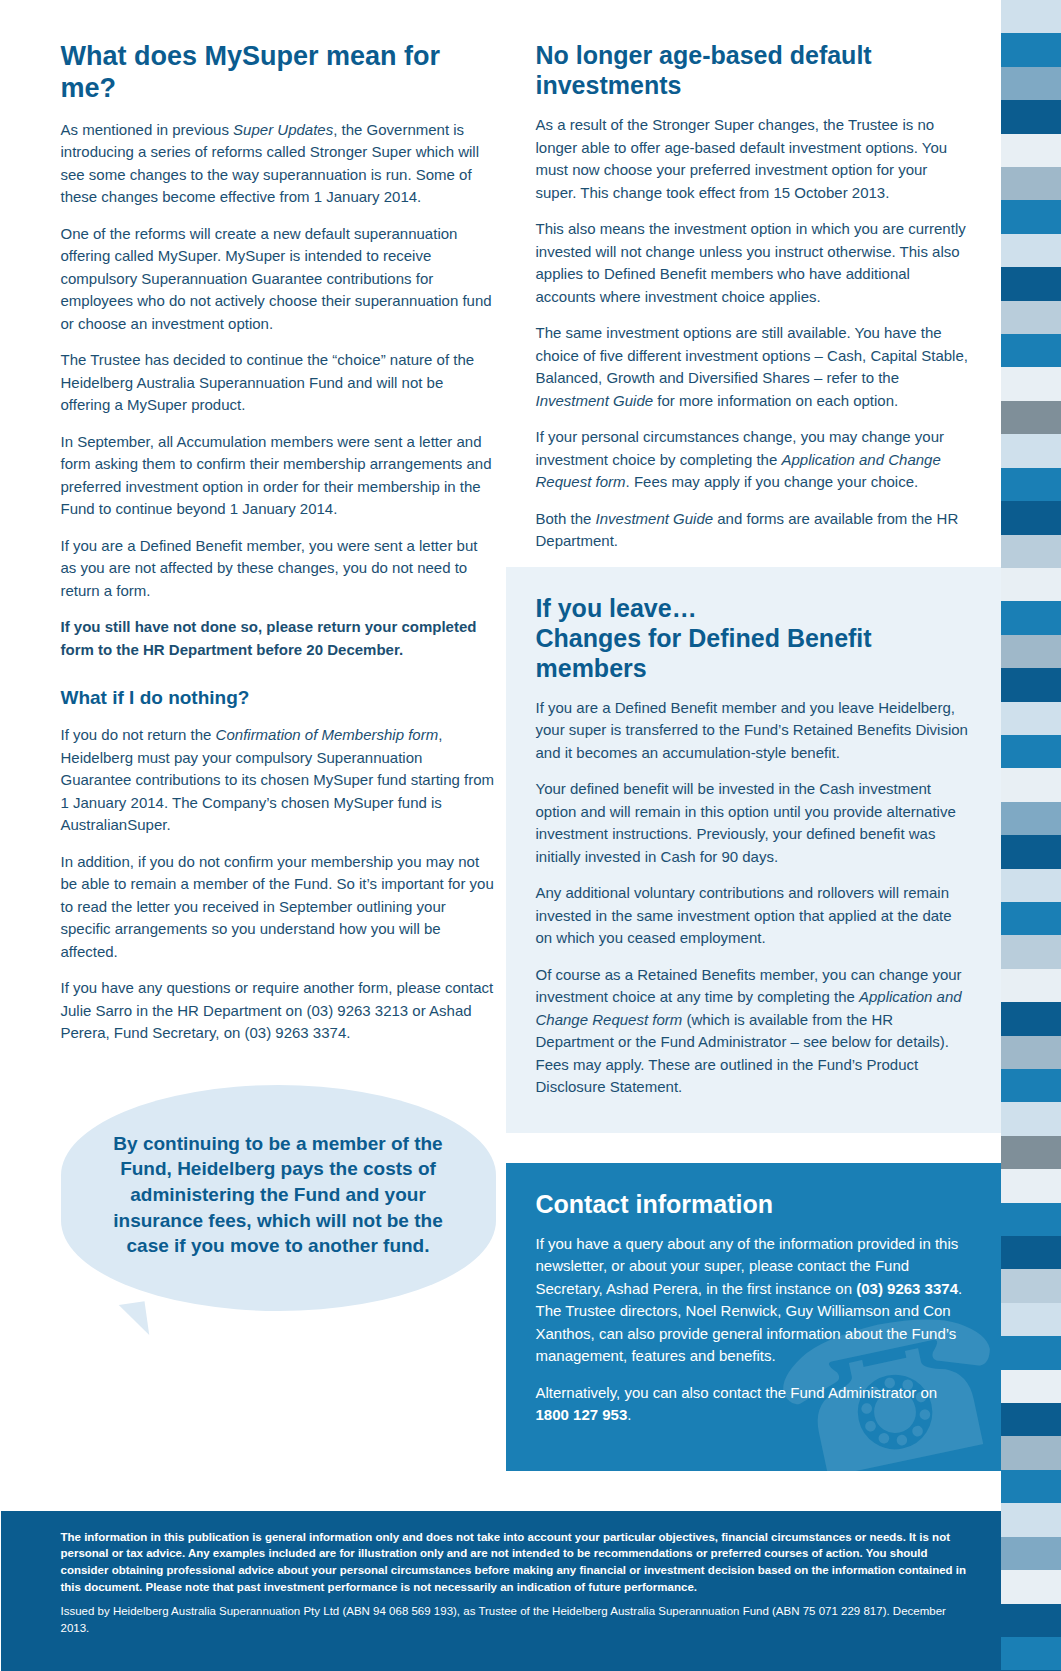What does MySuper mean for me?
As mentioned in previous Super Updates, the Government is introducing a series of reforms called Stronger Super which will see some changes to the way superannuation is run. Some of these changes become effective from 1 January 2014.
One of the reforms will create a new default superannuation offering called MySuper. MySuper is intended to receive compulsory Superannuation Guarantee contributions for employees who do not actively choose their superannuation fund or choose an investment option.
The Trustee has decided to continue the “choice” nature of the Heidelberg Australia Superannuation Fund and will not be offering a MySuper product.
In September, all Accumulation members were sent a letter and form asking them to confirm their membership arrangements and preferred investment option in order for their membership in the Fund to continue beyond 1 January 2014.
If you are a Defined Benefit member, you were sent a letter but as you are not affected by these changes, you do not need to return a form.
If you still have not done so, please return your completed form to the HR Department before 20 December.
What if I do nothing?
If you do not return the Confirmation of Membership form, Heidelberg must pay your compulsory Superannuation Guarantee contributions to its chosen MySuper fund starting from 1 January 2014. The Company’s chosen MySuper fund is AustralianSuper.
In addition, if you do not confirm your membership you may not be able to remain a member of the Fund. So it’s important for you to read the letter you received in September outlining your specific arrangements so you understand how you will be affected.
If you have any questions or require another form, please contact Julie Sarro in the HR Department on (03) 9263 3213 or Ashad Perera, Fund Secretary, on (03) 9263 3374.
By continuing to be a member of the Fund, Heidelberg pays the costs of administering the Fund and your insurance fees, which will not be the case if you move to another fund.
No longer age-based default investments
As a result of the Stronger Super changes, the Trustee is no longer able to offer age-based default investment options. You must now choose your preferred investment option for your super. This change took effect from 15 October 2013.
This also means the investment option in which you are currently invested will not change unless you instruct otherwise. This also applies to Defined Benefit members who have additional accounts where investment choice applies.
The same investment options are still available. You have the choice of five different investment options – Cash, Capital Stable, Balanced, Growth and Diversified Shares – refer to the Investment Guide for more information on each option.
If your personal circumstances change, you may change your investment choice by completing the Application and Change Request form. Fees may apply if you change your choice.
Both the Investment Guide and forms are available from the HR Department.
If you leave…
Changes for Defined Benefit members
If you are a Defined Benefit member and you leave Heidelberg, your super is transferred to the Fund’s Retained Benefits Division and it becomes an accumulation-style benefit.
Your defined benefit will be invested in the Cash investment option and will remain in this option until you provide alternative investment instructions. Previously, your defined benefit was initially invested in Cash for 90 days.
Any additional voluntary contributions and rollovers will remain invested in the same investment option that applied at the date on which you ceased employment.
Of course as a Retained Benefits member, you can change your investment choice at any time by completing the Application and Change Request form (which is available from the HR Department or the Fund Administrator – see below for details). Fees may apply. These are outlined in the Fund’s Product Disclosure Statement.
☎
Contact information
If you have a query about any of the information provided in this newsletter, or about your super, please contact the Fund Secretary, Ashad Perera, in the first instance on (03) 9263 3374. The Trustee directors, Noel Renwick, Guy Williamson and Con Xanthos, can also provide general information about the Fund’s management, features and benefits.
Alternatively, you can also contact the Fund Administrator on 1800 127 953.
The information in this publication is general information only and does not take into account your particular objectives, financial circumstances or needs. It is not personal or tax advice. Any examples included are for illustration only and are not intended to be recommendations or preferred courses of action. You should consider obtaining professional advice about your personal circumstances before making any financial or investment decision based on the information contained in this document. Please note that past investment performance is not necessarily an indication of future performance.
Issued by Heidelberg Australia Superannuation Pty Ltd (ABN 94 068 569 193), as Trustee of the Heidelberg Australia Superannuation Fund (ABN 75 071 229 817). December 2013.